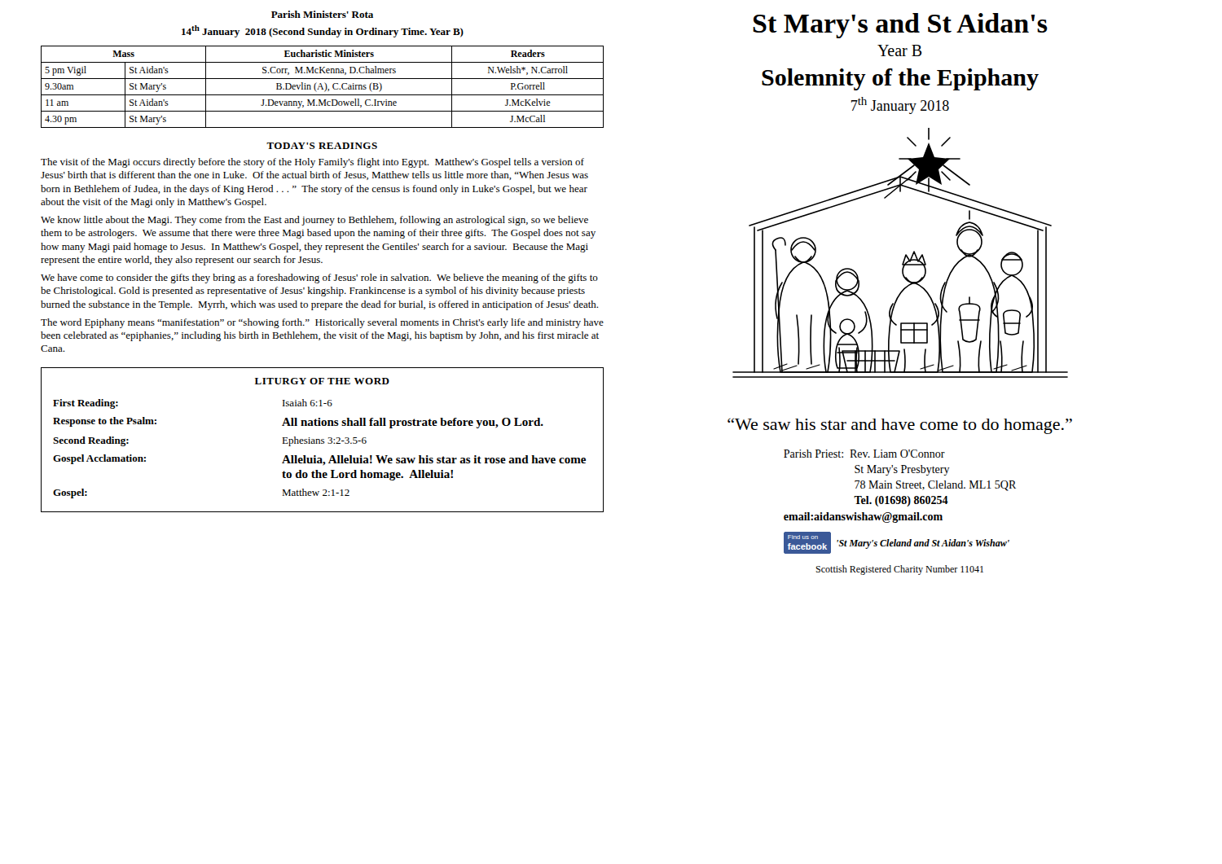Parish Ministers' Rota
14th January 2018 (Second Sunday in Ordinary Time. Year B)
| Mass | Eucharistic Ministers | Readers |
| --- | --- | --- |
| 5 pm Vigil | St Aidan's | S.Corr, M.McKenna, D.Chalmers | N.Welsh*, N.Carroll |
| 9.30am | St Mary's | B.Devlin (A), C.Cairns (B) | P.Gorrell |
| 11 am | St Aidan's | J.Devanny, M.McDowell, C.Irvine | J.McKelvie |
| 4.30 pm | St Mary's | | J.McCall |
TODAY'S READINGS
The visit of the Magi occurs directly before the story of the Holy Family's flight into Egypt. Matthew's Gospel tells a version of Jesus' birth that is different than the one in Luke. Of the actual birth of Jesus, Matthew tells us little more than, “When Jesus was born in Bethlehem of Judea, in the days of King Herod . . . ” The story of the census is found only in Luke's Gospel, but we hear about the visit of the Magi only in Matthew's Gospel.
We know little about the Magi. They come from the East and journey to Bethlehem, following an astrological sign, so we believe them to be astrologers. We assume that there were three Magi based upon the naming of their three gifts. The Gospel does not say how many Magi paid homage to Jesus. In Matthew's Gospel, they represent the Gentiles' search for a saviour. Because the Magi represent the entire world, they also represent our search for Jesus.
We have come to consider the gifts they bring as a foreshadowing of Jesus' role in salvation. We believe the meaning of the gifts to be Christological. Gold is presented as representative of Jesus' kingship. Frankincense is a symbol of his divinity because priests burned the substance in the Temple. Myrrh, which was used to prepare the dead for burial, is offered in anticipation of Jesus' death.
The word Epiphany means “manifestation” or “showing forth.” Historically several moments in Christ's early life and ministry have been celebrated as “epiphanies,” including his birth in Bethlehem, the visit of the Magi, his baptism by John, and his first miracle at Cana.
LITURGY OF THE WORD
| First Reading: | Isaiah 6:1-6 |
| Response to the Psalm: | All nations shall fall prostrate before you, O Lord. |
| Second Reading: | Ephesians 3:2-3.5-6 |
| Gospel Acclamation: | Alleluia, Alleluia! We saw his star as it rose and have come to do the Lord homage. Alleluia! |
| Gospel: | Matthew 2:1-12 |
St Mary's and St Aidan's
Year B
Solemnity of the Epiphany
7th January 2018
“We saw his star and have come to do homage.”
Parish Priest: Rev. Liam O'Connor
St Mary's Presbytery
78 Main Street, Cleland. ML1 5QR
Tel. (01698) 860254
email:aidanswishaw@gmail.com
Find us onfacebook 'St Mary's Cleland and St Aidan's Wishaw'
Scottish Registered Charity Number 11041